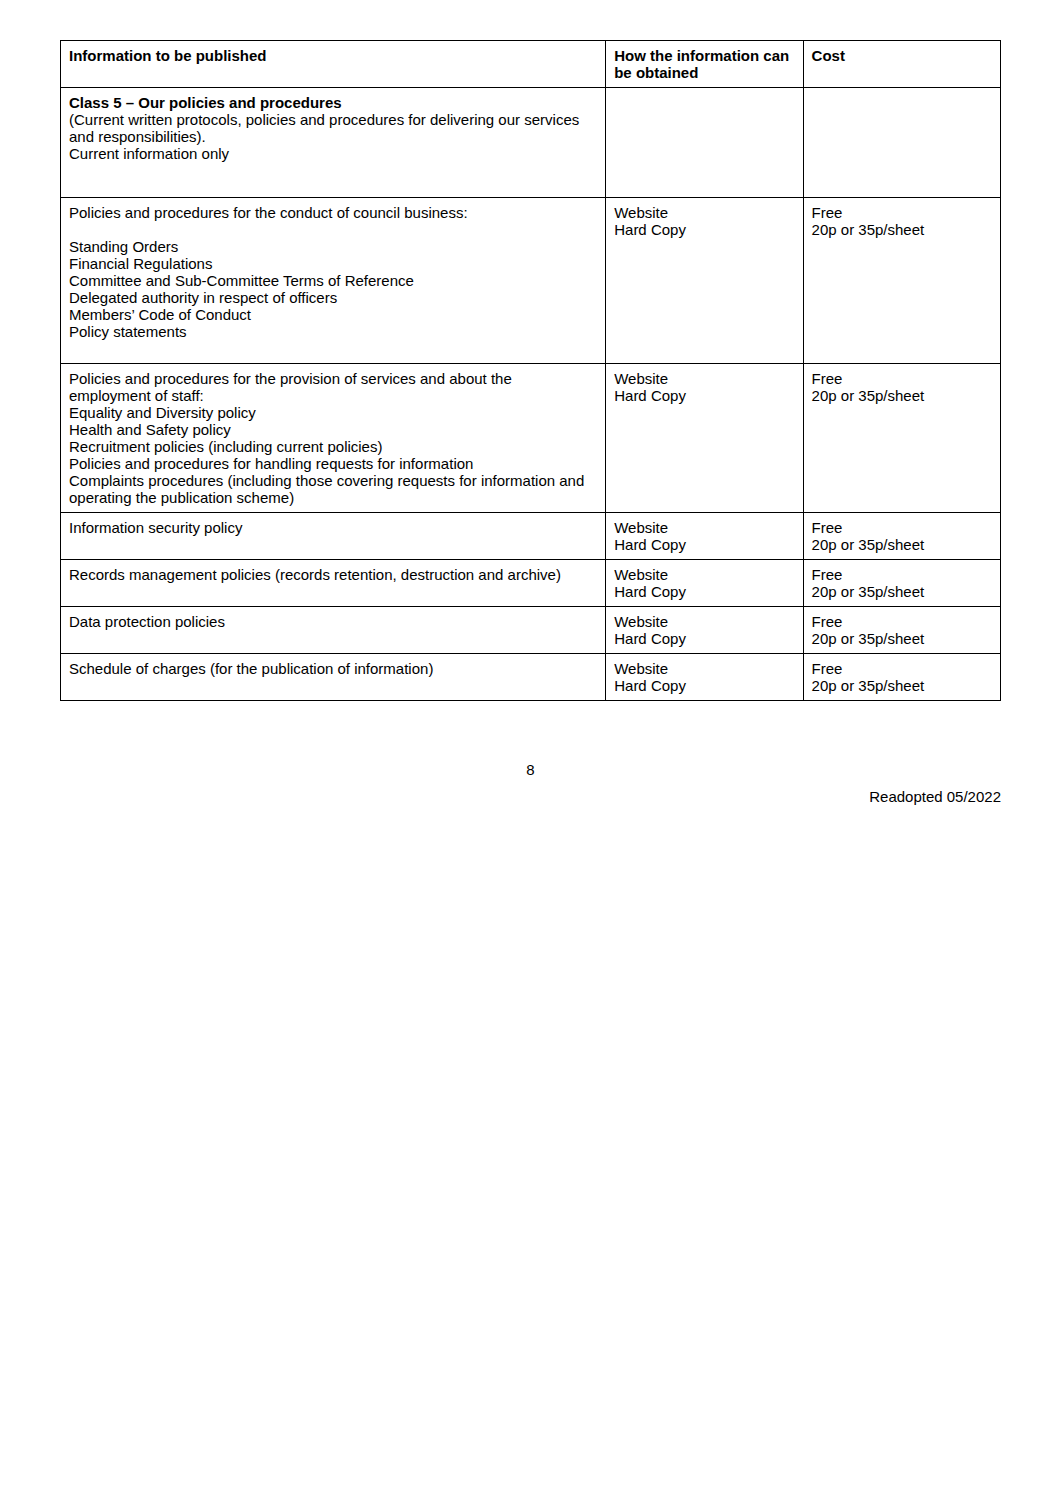| Information to be published | How the information can be obtained | Cost |
| --- | --- | --- |
| Class 5 – Our policies and procedures (Current written protocols, policies and procedures for delivering our services and responsibilities). Current information only | | |
| Policies and procedures for the conduct of council business: Standing Orders Financial Regulations Committee and Sub-Committee Terms of Reference Delegated authority in respect of officers Members’ Code of Conduct Policy statements | Website Hard Copy | Free 20p or 35p/sheet |
| Policies and procedures for the provision of services and about the employment of staff: Equality and Diversity policy Health and Safety policy Recruitment policies (including current policies) Policies and procedures for handling requests for information Complaints procedures (including those covering requests for information and operating the publication scheme) | Website Hard Copy | Free 20p or 35p/sheet |
| Information security policy | Website Hard Copy | Free 20p or 35p/sheet |
| Records management policies (records retention, destruction and archive) | Website Hard Copy | Free 20p or 35p/sheet |
| Data protection policies | Website Hard Copy | Free 20p or 35p/sheet |
| Schedule of charges (for the publication of information) | Website Hard Copy | Free 20p or 35p/sheet |
8
Readopted 05/2022